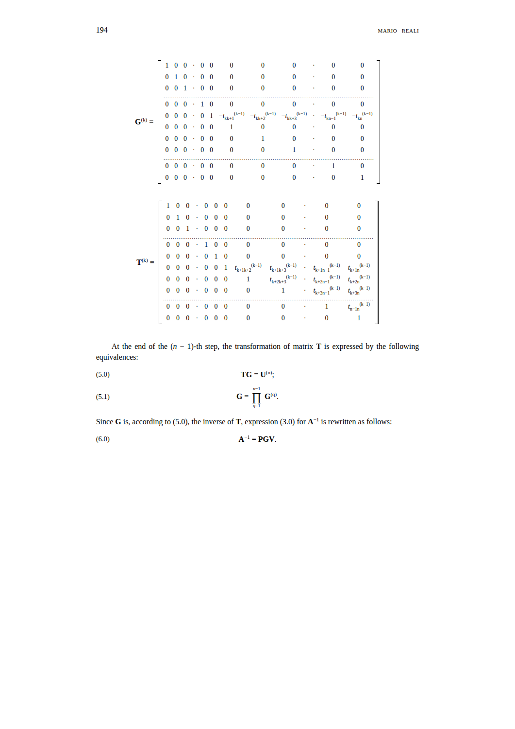194 mario reali
G(k) =
| 1 | 0 | 0 | · | 0 | 0 | 0 | 0 | 0 | · | 0 | 0 |
| 0 | 1 | 0 | · | 0 | 0 | 0 | 0 | 0 | · | 0 | 0 |
| 0 | 0 | 1 | · | 0 | 0 | 0 | 0 | 0 | · | 0 | 0 |
| .............................................................................................................. |
| 0 | 0 | 0 | · | 1 | 0 | 0 | 0 | 0 | · | 0 | 0 |
| 0 | 0 | 0 | · | 0 | 1 | − t kk+1 (k−1) | − t kk+2 (k−1) | − t kk+3 (k−1) | · | − t kn−1 (k−1) | − t kn (k−1) |
| 0 | 0 | 0 | · | 0 | 0 | 1 | 0 | 0 | · | 0 | 0 |
| 0 | 0 | 0 | · | 0 | 0 | 0 | 1 | 0 | · | 0 | 0 |
| 0 | 0 | 0 | · | 0 | 0 | 0 | 0 | 1 | · | 0 | 0 |
| .............................................................................................................. |
| 0 | 0 | 0 | · | 0 | 0 | 0 | 0 | 0 | · | 1 | 0 |
| 0 | 0 | 0 | · | 0 | 0 | 0 | 0 | 0 | · | 0 | 1 |
T(k) =
| 1 | 0 | 0 | · | 0 | 0 | 0 | 0 | 0 | · | 0 | 0 |
| 0 | 1 | 0 | · | 0 | 0 | 0 | 0 | 0 | · | 0 | 0 |
| 0 | 0 | 1 | · | 0 | 0 | 0 | 0 | 0 | · | 0 | 0 |
| .............................................................................................................. |
| 0 | 0 | 0 | · | 1 | 0 | 0 | 0 | 0 | · | 0 | 0 |
| 0 | 0 | 0 | · | 0 | 1 | 0 | 0 | 0 | · | 0 | 0 |
| 0 | 0 | 0 | · | 0 | 0 | 1 | t k+1k+2 (k−1) | t k+1k+3 (k−1) | · | t k+1n−1 (k−1) | t k+1n (k−1) |
| 0 | 0 | 0 | · | 0 | 0 | 0 | 1 | t k+2k+3 (k−1) | · | t k+2n−1 (k−1) | t k+2n (k−1) |
| 0 | 0 | 0 | · | 0 | 0 | 0 | 0 | 1 | · | t k+3n−1 (k−1) | t k+3n (k−1) |
| .............................................................................................................. |
| 0 | 0 | 0 | · | 0 | 0 | 0 | 0 | 0 | · | 1 | t n−1n (k−1) |
| 0 | 0 | 0 | · | 0 | 0 | 0 | 0 | 0 | · | 0 | 1 |
At the end of the (n − 1)-th step, the transformation of matrix T is expressed by the following equivalences:
(5.0) TG = U(n); (5.0)
(5.1) G = n−1 ∏ q=1 G(q). (5.1)
Since G is, according to (5.0), the inverse of T, expression (3.0) for A−1 is rewritten as follows:
(6.0) A−1 = PGV. (6.0)